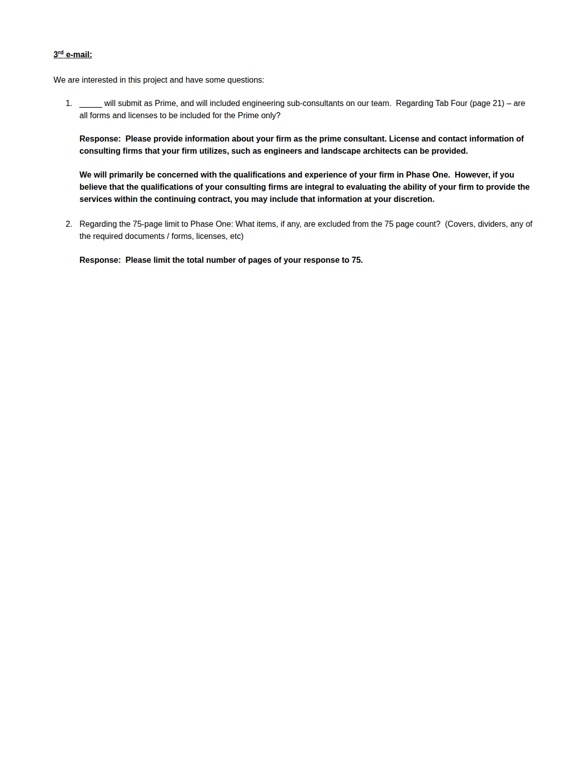3rd e-mail:
We are interested in this project and have some questions:
_____ will submit as Prime, and will included engineering sub-consultants on our team. Regarding Tab Four (page 21) – are all forms and licenses to be included for the Prime only?
Response: Please provide information about your firm as the prime consultant. License and contact information of consulting firms that your firm utilizes, such as engineers and landscape architects can be provided.
We will primarily be concerned with the qualifications and experience of your firm in Phase One. However, if you believe that the qualifications of your consulting firms are integral to evaluating the ability of your firm to provide the services within the continuing contract, you may include that information at your discretion.
Regarding the 75-page limit to Phase One: What items, if any, are excluded from the 75 page count? (Covers, dividers, any of the required documents / forms, licenses, etc)
Response: Please limit the total number of pages of your response to 75.